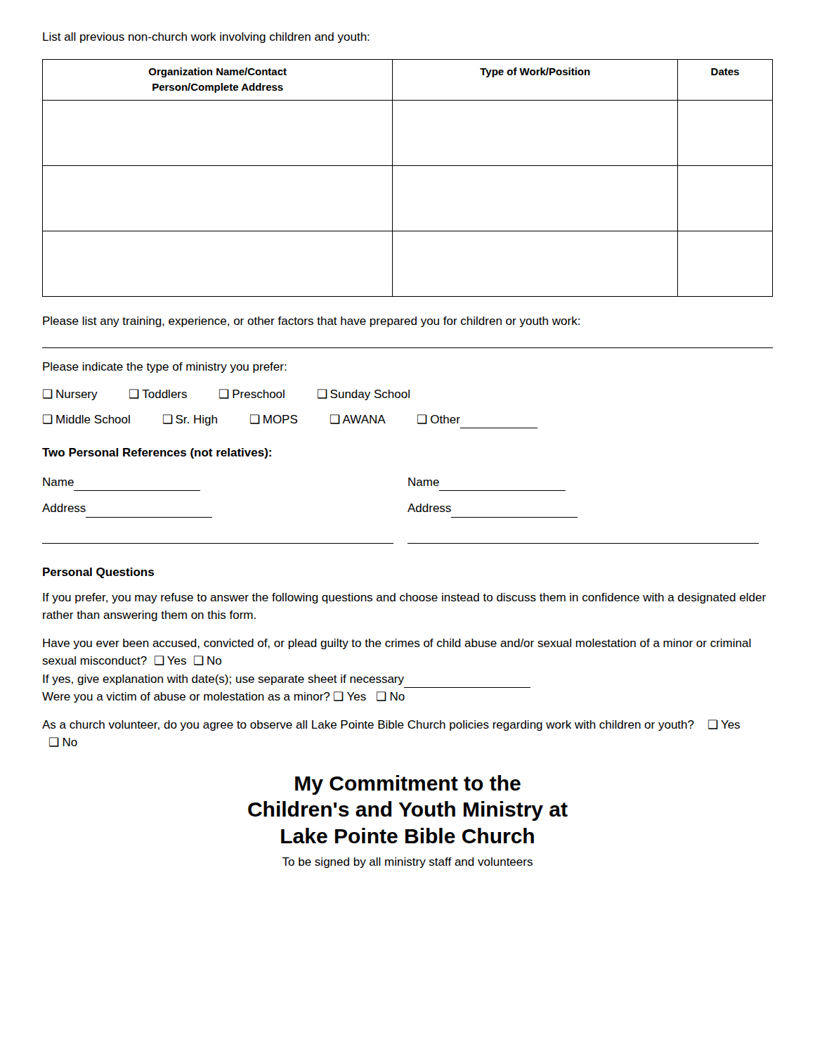List all previous non-church work involving children and youth:
| Organization Name/Contact Person/Complete Address | Type of Work/Position | Dates |
| --- | --- | --- |
Please list any training, experience, or other factors that have prepared you for children or youth work:
Please indicate the type of ministry you prefer:
❑Nursery ❑Toddlers ❑Preschool ❑Sunday School
❑Middle School ❑Sr. High ❑MOPS ❑AWANA ❑Other
Two Personal References (not relatives):
| Name | Name |
| Address | Address |
Personal Questions
If you prefer, you may refuse to answer the following questions and choose instead to discuss them in confidence with a designated elder rather than answering them on this form.
Have you ever been accused, convicted of, or plead guilty to the crimes of child abuse and/or sexual molestation of a minor or criminal sexual misconduct? ❑Yes ❑No
If yes, give explanation with date(s); use separate sheet if necessary
Were you a victim of abuse or molestation as a minor? ❑Yes ❑No
As a church volunteer, do you agree to observe all Lake Pointe Bible Church policies regarding work with children or youth? ❑Yes ❑No
My Commitment to the
Children's and Youth Ministry at
Lake Pointe Bible Church
To be signed by all ministry staff and volunteers